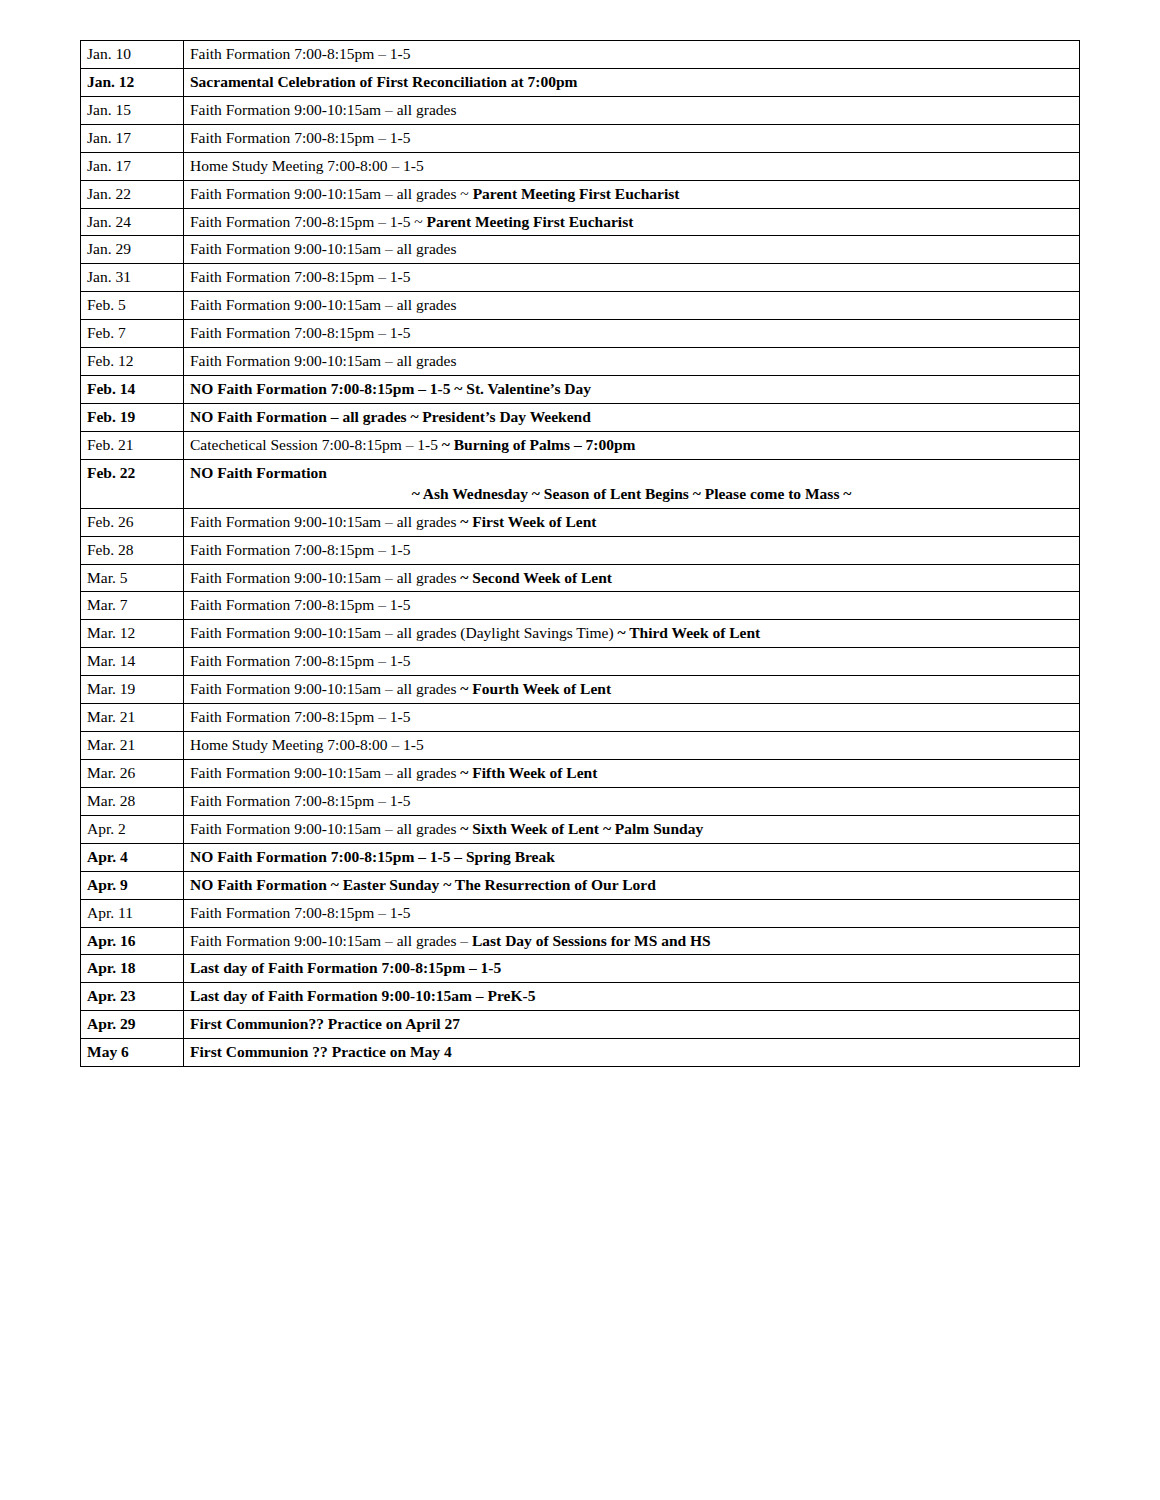| Jan. 10 | Faith Formation 7:00-8:15pm – 1-5 |
| Jan. 12 | Sacramental Celebration of First Reconciliation at 7:00pm |
| Jan. 15 | Faith Formation 9:00-10:15am – all grades |
| Jan. 17 | Faith Formation 7:00-8:15pm – 1-5 |
| Jan. 17 | Home Study Meeting 7:00-8:00 – 1-5 |
| Jan. 22 | Faith Formation 9:00-10:15am – all grades ~ Parent Meeting First Eucharist |
| Jan. 24 | Faith Formation 7:00-8:15pm – 1-5 ~ Parent Meeting First Eucharist |
| Jan. 29 | Faith Formation 9:00-10:15am – all grades |
| Jan. 31 | Faith Formation 7:00-8:15pm – 1-5 |
| Feb. 5 | Faith Formation 9:00-10:15am – all grades |
| Feb. 7 | Faith Formation 7:00-8:15pm – 1-5 |
| Feb. 12 | Faith Formation 9:00-10:15am – all grades |
| Feb. 14 | NO Faith Formation 7:00-8:15pm – 1-5 ~ St. Valentine’s Day |
| Feb. 19 | NO Faith Formation – all grades ~ President’s Day Weekend |
| Feb. 21 | Catechetical Session 7:00-8:15pm – 1-5 ~ Burning of Palms – 7:00pm |
| Feb. 22 | NO Faith Formation ~ Ash Wednesday ~ Season of Lent Begins ~ Please come to Mass ~ |
| Feb. 26 | Faith Formation 9:00-10:15am – all grades ~ First Week of Lent |
| Feb. 28 | Faith Formation 7:00-8:15pm – 1-5 |
| Mar. 5 | Faith Formation 9:00-10:15am – all grades ~ Second Week of Lent |
| Mar. 7 | Faith Formation 7:00-8:15pm – 1-5 |
| Mar. 12 | Faith Formation 9:00-10:15am – all grades (Daylight Savings Time) ~ Third Week of Lent |
| Mar. 14 | Faith Formation 7:00-8:15pm – 1-5 |
| Mar. 19 | Faith Formation 9:00-10:15am – all grades ~ Fourth Week of Lent |
| Mar. 21 | Faith Formation 7:00-8:15pm – 1-5 |
| Mar. 21 | Home Study Meeting 7:00-8:00 – 1-5 |
| Mar. 26 | Faith Formation 9:00-10:15am – all grades ~ Fifth Week of Lent |
| Mar. 28 | Faith Formation 7:00-8:15pm – 1-5 |
| Apr. 2 | Faith Formation 9:00-10:15am – all grades ~ Sixth Week of Lent ~ Palm Sunday |
| Apr. 4 | NO Faith Formation 7:00-8:15pm – 1-5 – Spring Break |
| Apr. 9 | NO Faith Formation ~ Easter Sunday ~ The Resurrection of Our Lord |
| Apr. 11 | Faith Formation 7:00-8:15pm – 1-5 |
| Apr. 16 | Faith Formation 9:00-10:15am – all grades – Last Day of Sessions for MS and HS |
| Apr. 18 | Last day of Faith Formation 7:00-8:15pm – 1-5 |
| Apr. 23 | Last day of Faith Formation 9:00-10:15am – PreK-5 |
| Apr. 29 | First Communion?? Practice on April 27 |
| May 6 | First Communion ?? Practice on May 4 |